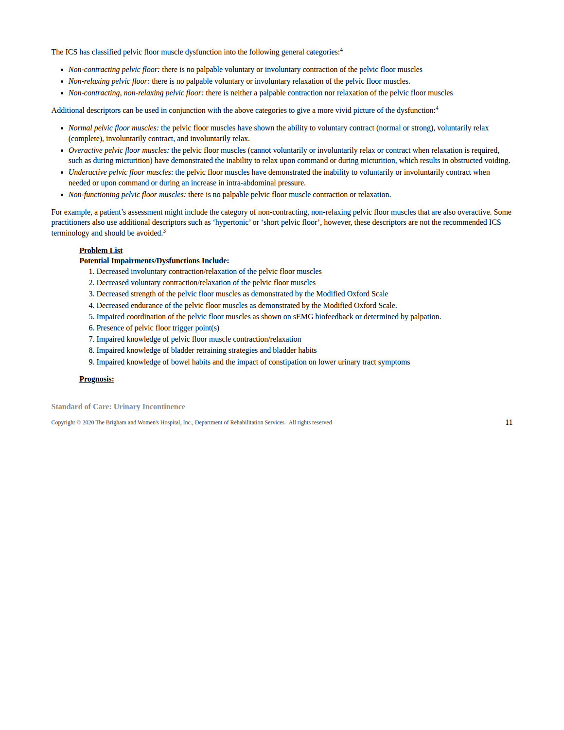The ICS has classified pelvic floor muscle dysfunction into the following general categories:4
Non-contracting pelvic floor: there is no palpable voluntary or involuntary contraction of the pelvic floor muscles
Non-relaxing pelvic floor: there is no palpable voluntary or involuntary relaxation of the pelvic floor muscles.
Non-contracting, non-relaxing pelvic floor: there is neither a palpable contraction nor relaxation of the pelvic floor muscles
Additional descriptors can be used in conjunction with the above categories to give a more vivid picture of the dysfunction:4
Normal pelvic floor muscles: the pelvic floor muscles have shown the ability to voluntary contract (normal or strong), voluntarily relax (complete), involuntarily contract, and involuntarily relax.
Overactive pelvic floor muscles: the pelvic floor muscles (cannot voluntarily or involuntarily relax or contract when relaxation is required, such as during micturition) have demonstrated the inability to relax upon command or during micturition, which results in obstructed voiding.
Underactive pelvic floor muscles: the pelvic floor muscles have demonstrated the inability to voluntarily or involuntarily contract when needed or upon command or during an increase in intra-abdominal pressure.
Non-functioning pelvic floor muscles: there is no palpable pelvic floor muscle contraction or relaxation.
For example, a patient’s assessment might include the category of non-contracting, non-relaxing pelvic floor muscles that are also overactive. Some practitioners also use additional descriptors such as ‘hypertonic’ or ‘short pelvic floor’, however, these descriptors are not the recommended ICS terminology and should be avoided.3
Problem List
Potential Impairments/Dysfunctions Include:
Decreased involuntary contraction/relaxation of the pelvic floor muscles
Decreased voluntary contraction/relaxation of the pelvic floor muscles
Decreased strength of the pelvic floor muscles as demonstrated by the Modified Oxford Scale
Decreased endurance of the pelvic floor muscles as demonstrated by the Modified Oxford Scale.
Impaired coordination of the pelvic floor muscles as shown on sEMG biofeedback or determined by palpation.
Presence of pelvic floor trigger point(s)
Impaired knowledge of pelvic floor muscle contraction/relaxation
Impaired knowledge of bladder retraining strategies and bladder habits
Impaired knowledge of bowel habits and the impact of constipation on lower urinary tract symptoms
Prognosis:
Standard of Care: Urinary Incontinence
11 Copyright © 2020 The Brigham and Women's Hospital, Inc., Department of Rehabilitation Services. All rights reserved